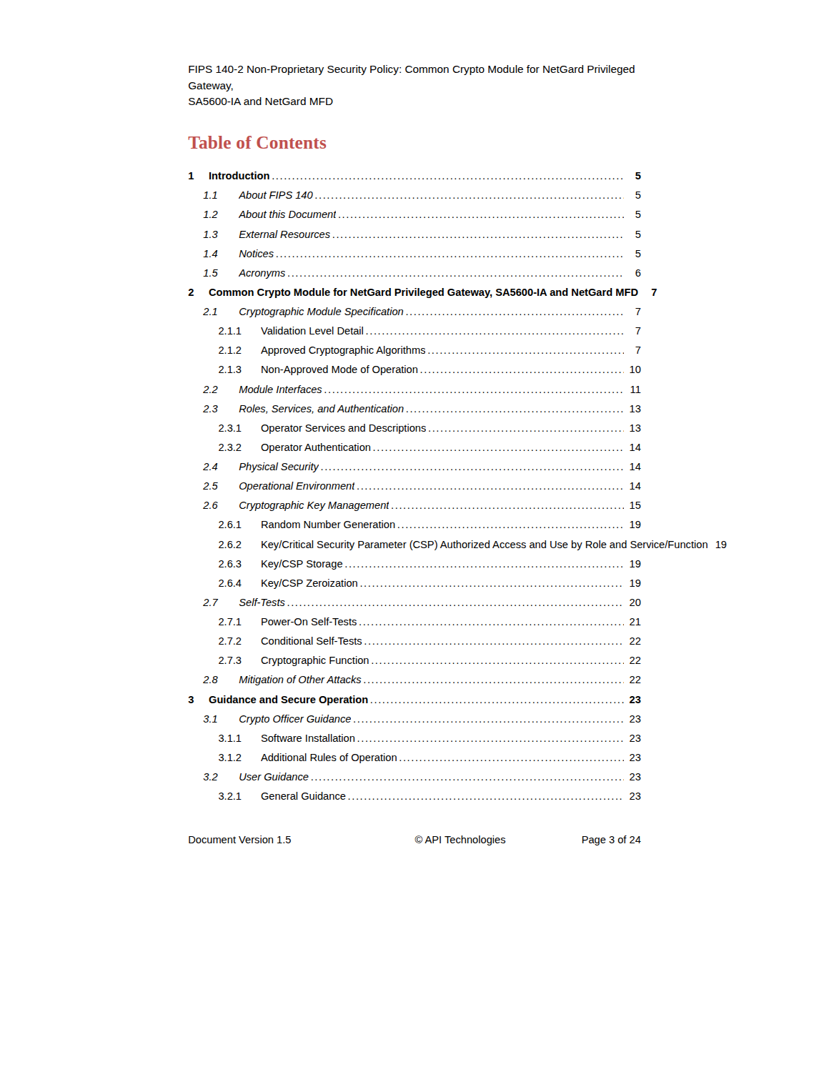FIPS 140-2 Non-Proprietary Security Policy: Common Crypto Module for NetGard Privileged Gateway,
SA5600-IA and NetGard MFD
Table of Contents
1 Introduction ........................................................................................................................................... 5
1.1 About FIPS 140 ......................................................................................................................................... 5
1.2 About this Document .............................................................................................................................. 5
1.3 External Resources ................................................................................................................................. 5
1.4 Notices ............................................................................................................................................. 5
1.5 Acronyms ......................................................................................................................................... 6
2 Common Crypto Module for NetGard Privileged Gateway, SA5600-IA and NetGard MFD ............................. 7
2.1 Cryptographic Module Specification ......................................................................................................... 7
2.1.1 Validation Level Detail ......................................................................................................... 7
2.1.2 Approved Cryptographic Algorithms ..................................................................................... 7
2.1.3 Non-Approved Mode of Operation ....................................................................................... 10
2.2 Module Interfaces ................................................................................................................................. 11
2.3 Roles, Services, and Authentication ......................................................................................................... 13
2.3.1 Operator Services and Descriptions ....................................................................................... 13
2.3.2 Operator Authentication ..................................................................................................... 14
2.4 Physical Security ................................................................................................................................... 14
2.5 Operational Environment ....................................................................................................................... 14
2.6 Cryptographic Key Management ........................................................................................................... 15
2.6.1 Random Number Generation ............................................................................................. 19
2.6.2 Key/Critical Security Parameter (CSP) Authorized Access and Use by Role and Service/Function ....... 19
2.6.3 Key/CSP Storage ................................................................................................................. 19
2.6.4 Key/CSP Zeroization ........................................................................................................... 19
2.7 Self-Tests ......................................................................................................................................... 20
2.7.1 Power-On Self-Tests ........................................................................................................... 21
2.7.2 Conditional Self-Tests ......................................................................................................... 22
2.7.3 Cryptographic Function ....................................................................................................... 22
2.8 Mitigation of Other Attacks ................................................................................................................. 22
3 Guidance and Secure Operation ....................................................................................................... 23
3.1 Crypto Officer Guidance ......................................................................................................................... 23
3.1.1 Software Installation ........................................................................................................... 23
3.1.2 Additional Rules of Operation ........................................................................................... 23
3.2 User Guidance ......................................................................................................................................... 23
3.2.1 General Guidance ............................................................................................................... 23
Document Version 1.5
© API Technologies
Page 3 of 24